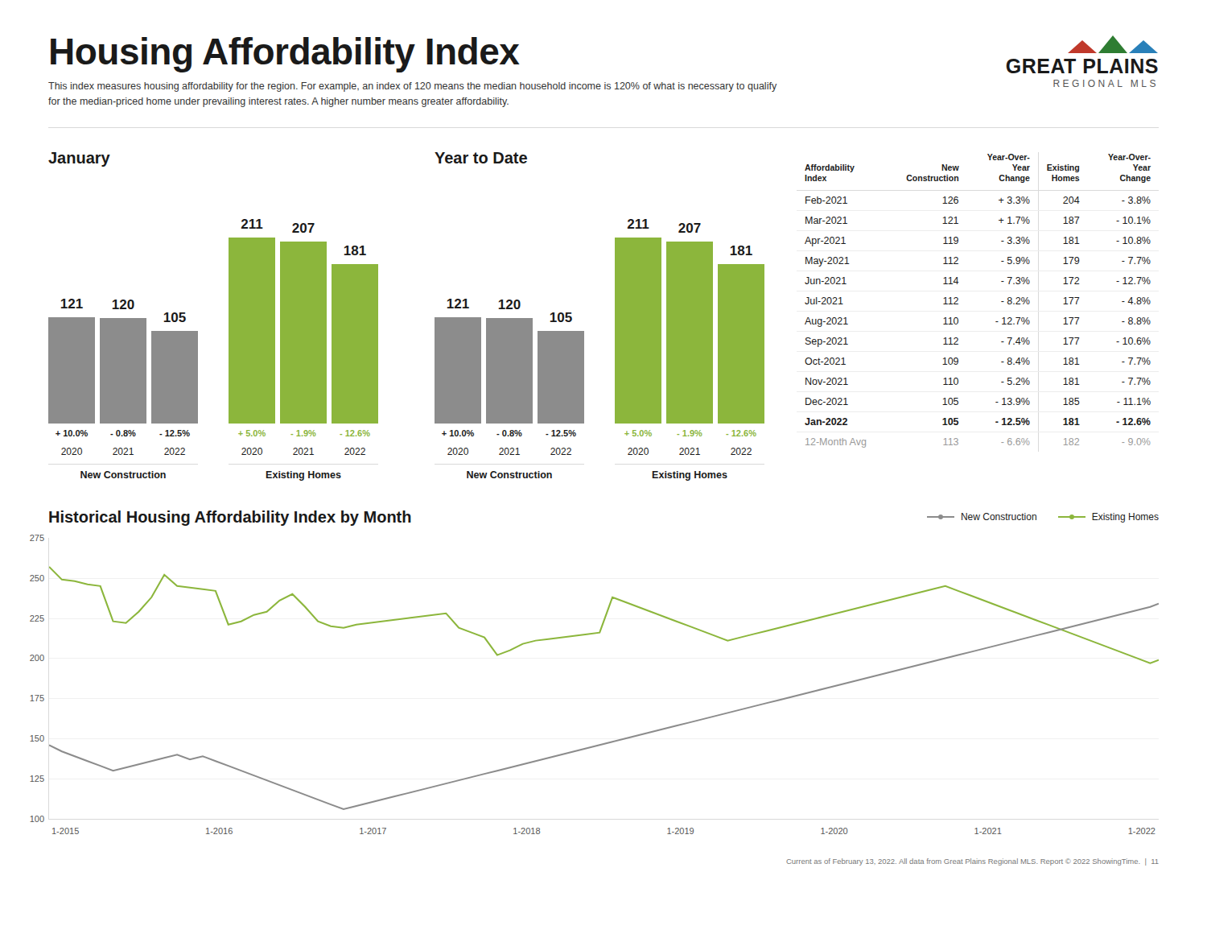Housing Affordability Index
This index measures housing affordability for the region. For example, an index of 120 means the median household income is 120% of what is necessary to qualify for the median-priced home under prevailing interest rates. A higher number means greater affordability.
GREAT PLAINS
REGIONAL MLS
January
121
120
105
211
207
181
+ 10.0%
2020
- 0.8%
2021
- 12.5%
2022
+ 5.0%
2020
- 1.9%
2021
- 12.6%
2022
New Construction
Existing Homes
Year to Date
121
120
105
211
207
181
+ 10.0%
2020
- 0.8%
2021
- 12.5%
2022
+ 5.0%
2020
- 1.9%
2021
- 12.6%
2022
New Construction
Existing Homes
| Affordability Index | New Construction | Year-Over-Year Change | Existing Homes | Year-Over-Year Change |
| --- | --- | --- | --- | --- |
| Feb-2021 | 126 | + 3.3% | 204 | - 3.8% |
| Mar-2021 | 121 | + 1.7% | 187 | - 10.1% |
| Apr-2021 | 119 | - 3.3% | 181 | - 10.8% |
| May-2021 | 112 | - 5.9% | 179 | - 7.7% |
| Jun-2021 | 114 | - 7.3% | 172 | - 12.7% |
| Jul-2021 | 112 | - 8.2% | 177 | - 4.8% |
| Aug-2021 | 110 | - 12.7% | 177 | - 8.8% |
| Sep-2021 | 112 | - 7.4% | 177 | - 10.6% |
| Oct-2021 | 109 | - 8.4% | 181 | - 7.7% |
| Nov-2021 | 110 | - 5.2% | 181 | - 7.7% |
| Dec-2021 | 105 | - 13.9% | 185 | - 11.1% |
| Jan-2022 | 105 | - 12.5% | 181 | - 12.6% |
| 12-Month Avg | 113 | - 6.6% | 182 | - 9.0% |
Historical Housing Affordability Index by Month
New Construction
Existing Homes
275 250 225 200 175 150 125 100
1-2015 1-2016 1-2017 1-2018 1-2019 1-2020 1-2021 1-2022
Current as of February 13, 2022. All data from Great Plains Regional MLS. Report © 2022 ShowingTime. | 11